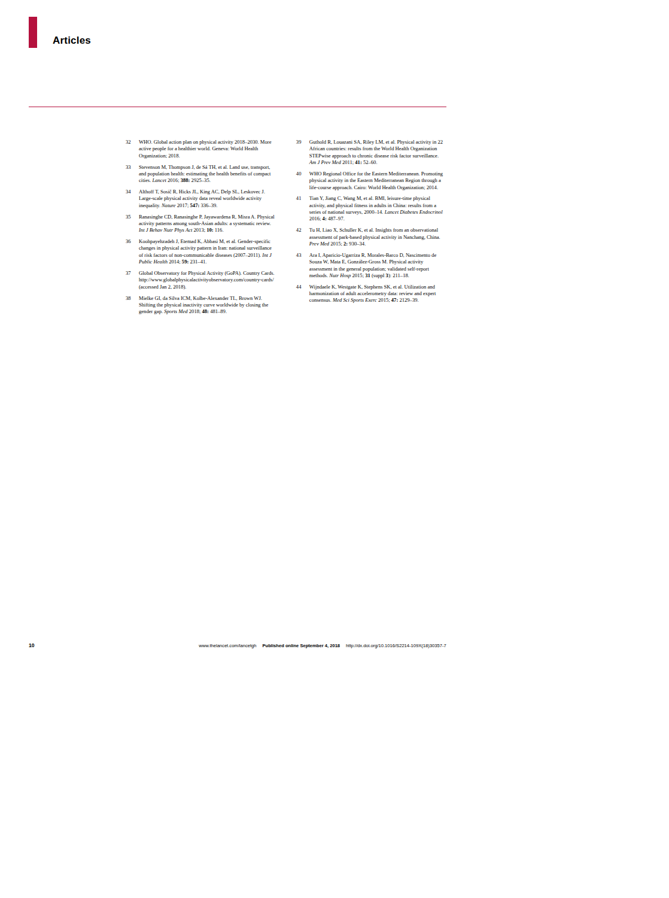Articles
32
WHO. Global action plan on physical activity 2018–2030. More active people for a healthier world. Geneva: World Health Organization; 2018.
33
Stevenson M, Thompson J, de Sá TH, et al. Land use, transport, and population health: estimating the health benefits of compact cities. Lancet 2016; 388: 2925–35.
34
Althoff T, Sosič R, Hicks JL, King AC, Delp SL, Leskovec J. Large-scale physical activity data reveal worldwide activity inequality. Nature 2017; 547: 336–39.
35
Ranasinghe CD, Ranasinghe P, Jayawardena R, Misra A. Physical activity patterns among south-Asian adults: a systematic review. Int J Behav Nutr Phys Act 2013; 10: 116.
36
Koohpayehzadeh J, Etemad K, Abbasi M, et al. Gender-specific changes in physical activity pattern in Iran: national surveillance of risk factors of non-communicable diseases (2007–2011). Int J Public Health 2014; 59: 231–41.
37
Global Observatory for Physical Activity (GoPA). Country Cards. http://www.globalphysicalactivityobservatory.com/country-cards/ (accessed Jan 2, 2018).
38
Mielke GI, da Silva ICM, Kolbe-Alexander TL, Brown WJ. Shifting the physical inactivity curve worldwide by closing the gender gap. Sports Med 2018; 48: 481–89.
39
Guthold R, Louazani SA, Riley LM, et al. Physical activity in 22 African countries: results from the World Health Organization STEPwise approach to chronic disease risk factor surveillance. Am J Prev Med 2011; 41: 52–60.
40
WHO Regional Office for the Eastern Mediterranean. Promoting physical activity in the Eastern Mediterranean Region through a life-course approach. Cairo: World Health Organization; 2014.
41
Tian Y, Jiang C, Wang M, et al. BMI, leisure-time physical activity, and physical fitness in adults in China: results from a series of national surveys, 2000–14. Lancet Diabetes Endocrinol 2016; 4: 487–97.
42
Tu H, Liao X, Schuller K, et al. Insights from an observational assessment of park-based physical activity in Nanchang, China. Prev Med 2015; 2: 930–34.
43
Ara I, Aparicio-Ugarriza R, Morales-Barco D, Nascimento de Souza W, Mata E, González-Gross M. Physical activity assessment in the general population; validated self-report methods. Nutr Hosp 2015; 31 (suppl 3): 211–18.
44
Wijndaele K, Westgate K, Stephens SK, et al. Utilization and harmonization of adult accelerometry data: review and expert consensus. Med Sci Sports Exerc 2015; 47: 2129–39.
10
www.thelancet.com/lancetgh Published online September 4, 2018 http://dx.doi.org/10.1016/S2214-109X(18)30357-7